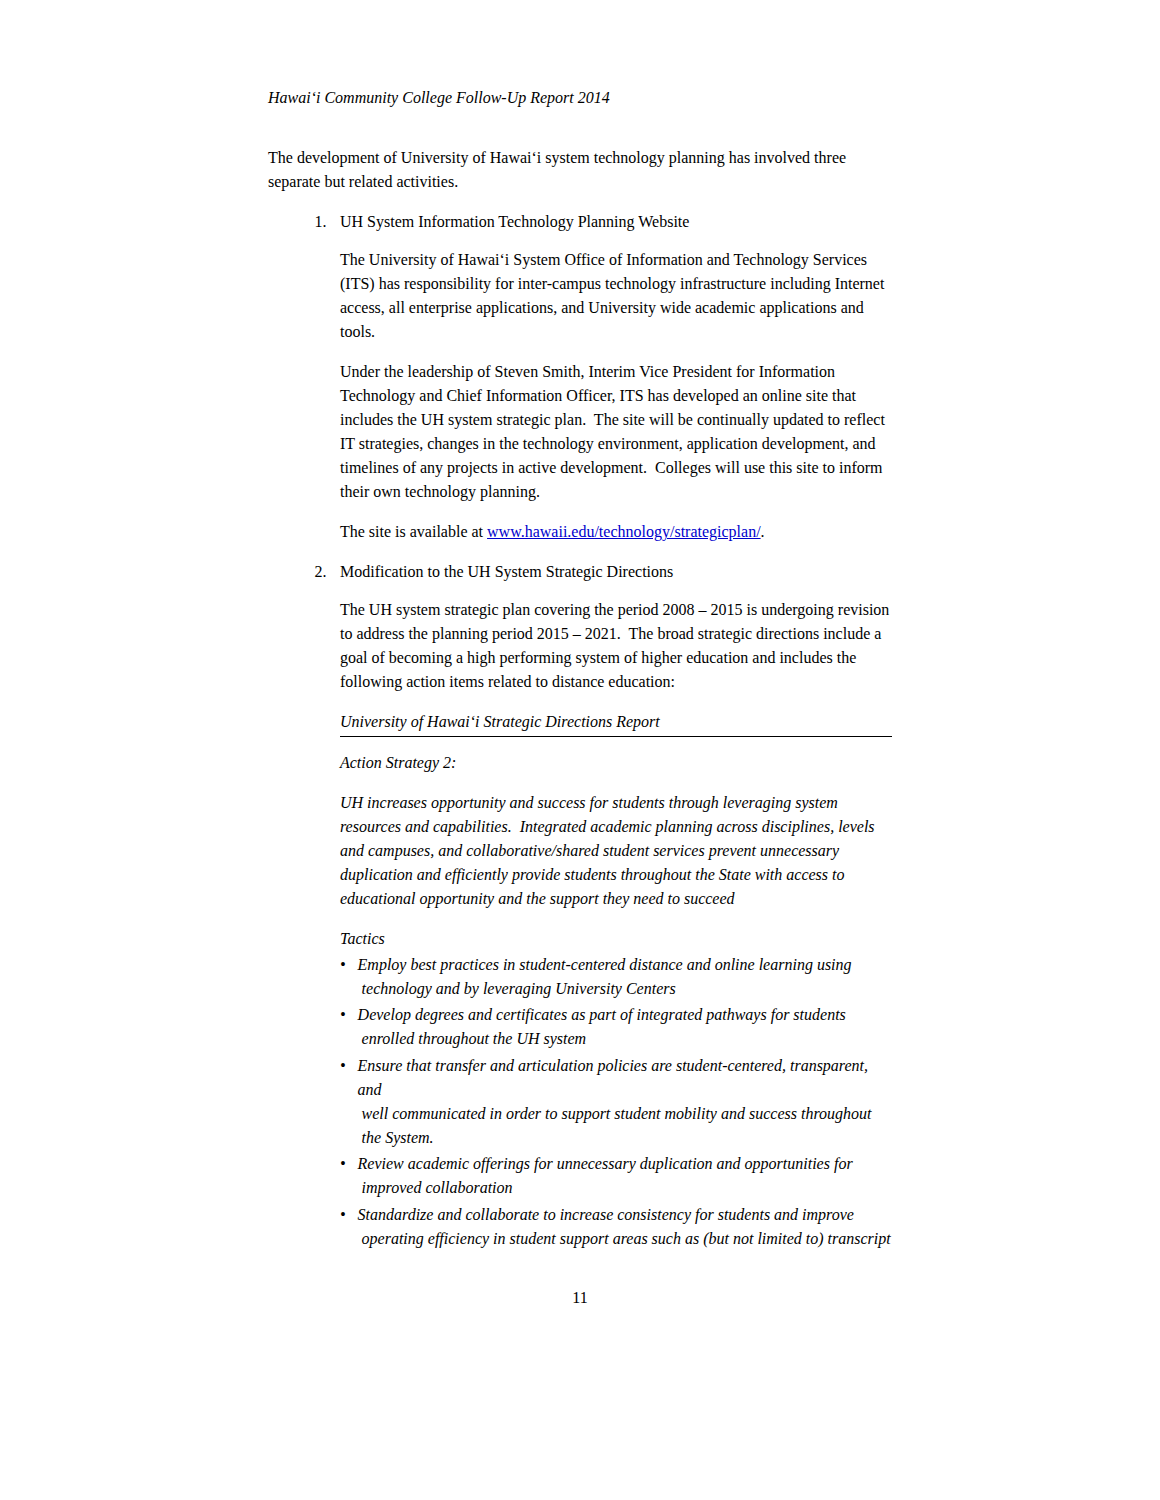Hawaiʻi Community College Follow-Up Report 2014
The development of University of Hawaiʻi system technology planning has involved three separate but related activities.
UH System Information Technology Planning Website
The University of Hawaiʻi System Office of Information and Technology Services (ITS) has responsibility for inter-campus technology infrastructure including Internet access, all enterprise applications, and University wide academic applications and tools.
Under the leadership of Steven Smith, Interim Vice President for Information Technology and Chief Information Officer, ITS has developed an online site that includes the UH system strategic plan. The site will be continually updated to reflect IT strategies, changes in the technology environment, application development, and timelines of any projects in active development. Colleges will use this site to inform their own technology planning.
The site is available at www.hawaii.edu/technology/strategicplan/.
Modification to the UH System Strategic Directions
The UH system strategic plan covering the period 2008 – 2015 is undergoing revision to address the planning period 2015 – 2021. The broad strategic directions include a goal of becoming a high performing system of higher education and includes the following action items related to distance education:
University of Hawaiʻi Strategic Directions Report
Action Strategy 2:
UH increases opportunity and success for students through leveraging system resources and capabilities. Integrated academic planning across disciplines, levels and campuses, and collaborative/shared student services prevent unnecessary duplication and efficiently provide students throughout the State with access to educational opportunity and the support they need to succeed
Tactics
Employ best practices in student-centered distance and online learning usingtechnology and by leveraging University Centers
Develop degrees and certificates as part of integrated pathways for studentsenrolled throughout the UH system
Ensure that transfer and articulation policies are student-centered, transparent, andwell communicated in order to support student mobility and success throughout the System.
Review academic offerings for unnecessary duplication and opportunities forimproved collaboration
Standardize and collaborate to increase consistency for students and improveoperating efficiency in student support areas such as (but not limited to) transcript
11